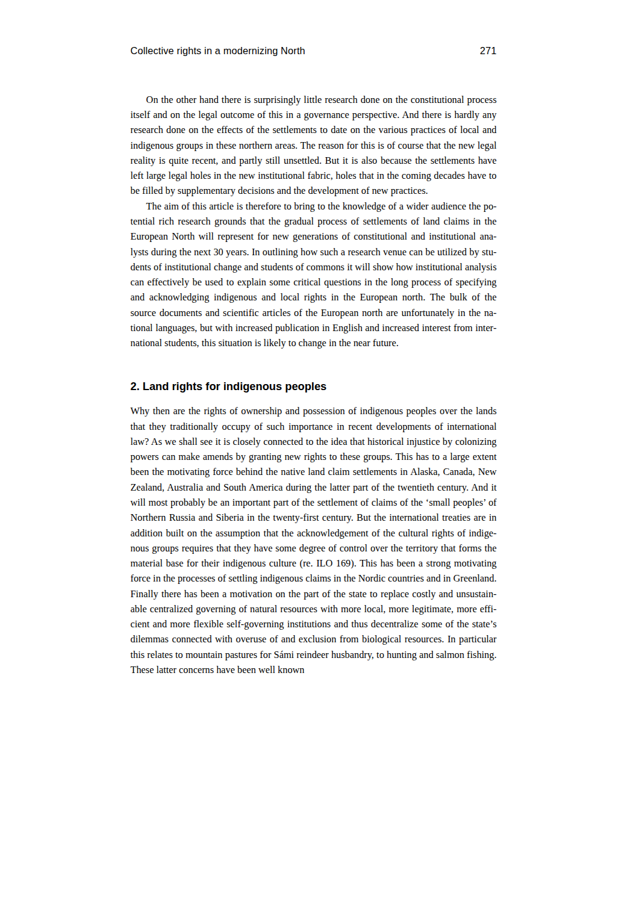Collective rights in a modernizing North 271
On the other hand there is surprisingly little research done on the constitutional process itself and on the legal outcome of this in a governance perspective. And there is hardly any research done on the effects of the settlements to date on the various practices of local and indigenous groups in these northern areas. The reason for this is of course that the new legal reality is quite recent, and partly still unsettled. But it is also because the settlements have left large legal holes in the new institutional fabric, holes that in the coming decades have to be filled by supplementary decisions and the development of new practices.
The aim of this article is therefore to bring to the knowledge of a wider audience the potential rich research grounds that the gradual process of settlements of land claims in the European North will represent for new generations of constitutional and institutional analysts during the next 30 years. In outlining how such a research venue can be utilized by students of institutional change and students of commons it will show how institutional analysis can effectively be used to explain some critical questions in the long process of specifying and acknowledging indigenous and local rights in the European north. The bulk of the source documents and scientific articles of the European north are unfortunately in the national languages, but with increased publication in English and increased interest from international students, this situation is likely to change in the near future.
2. Land rights for indigenous peoples
Why then are the rights of ownership and possession of indigenous peoples over the lands that they traditionally occupy of such importance in recent developments of international law? As we shall see it is closely connected to the idea that historical injustice by colonizing powers can make amends by granting new rights to these groups. This has to a large extent been the motivating force behind the native land claim settlements in Alaska, Canada, New Zealand, Australia and South America during the latter part of the twentieth century. And it will most probably be an important part of the settlement of claims of the ‘small peoples’ of Northern Russia and Siberia in the twenty-first century. But the international treaties are in addition built on the assumption that the acknowledgement of the cultural rights of indigenous groups requires that they have some degree of control over the territory that forms the material base for their indigenous culture (re. ILO 169). This has been a strong motivating force in the processes of settling indigenous claims in the Nordic countries and in Greenland. Finally there has been a motivation on the part of the state to replace costly and unsustainable centralized governing of natural resources with more local, more legitimate, more efficient and more flexible self-governing institutions and thus decentralize some of the state’s dilemmas connected with overuse of and exclusion from biological resources. In particular this relates to mountain pastures for Sámi reindeer husbandry, to hunting and salmon fishing. These latter concerns have been well known